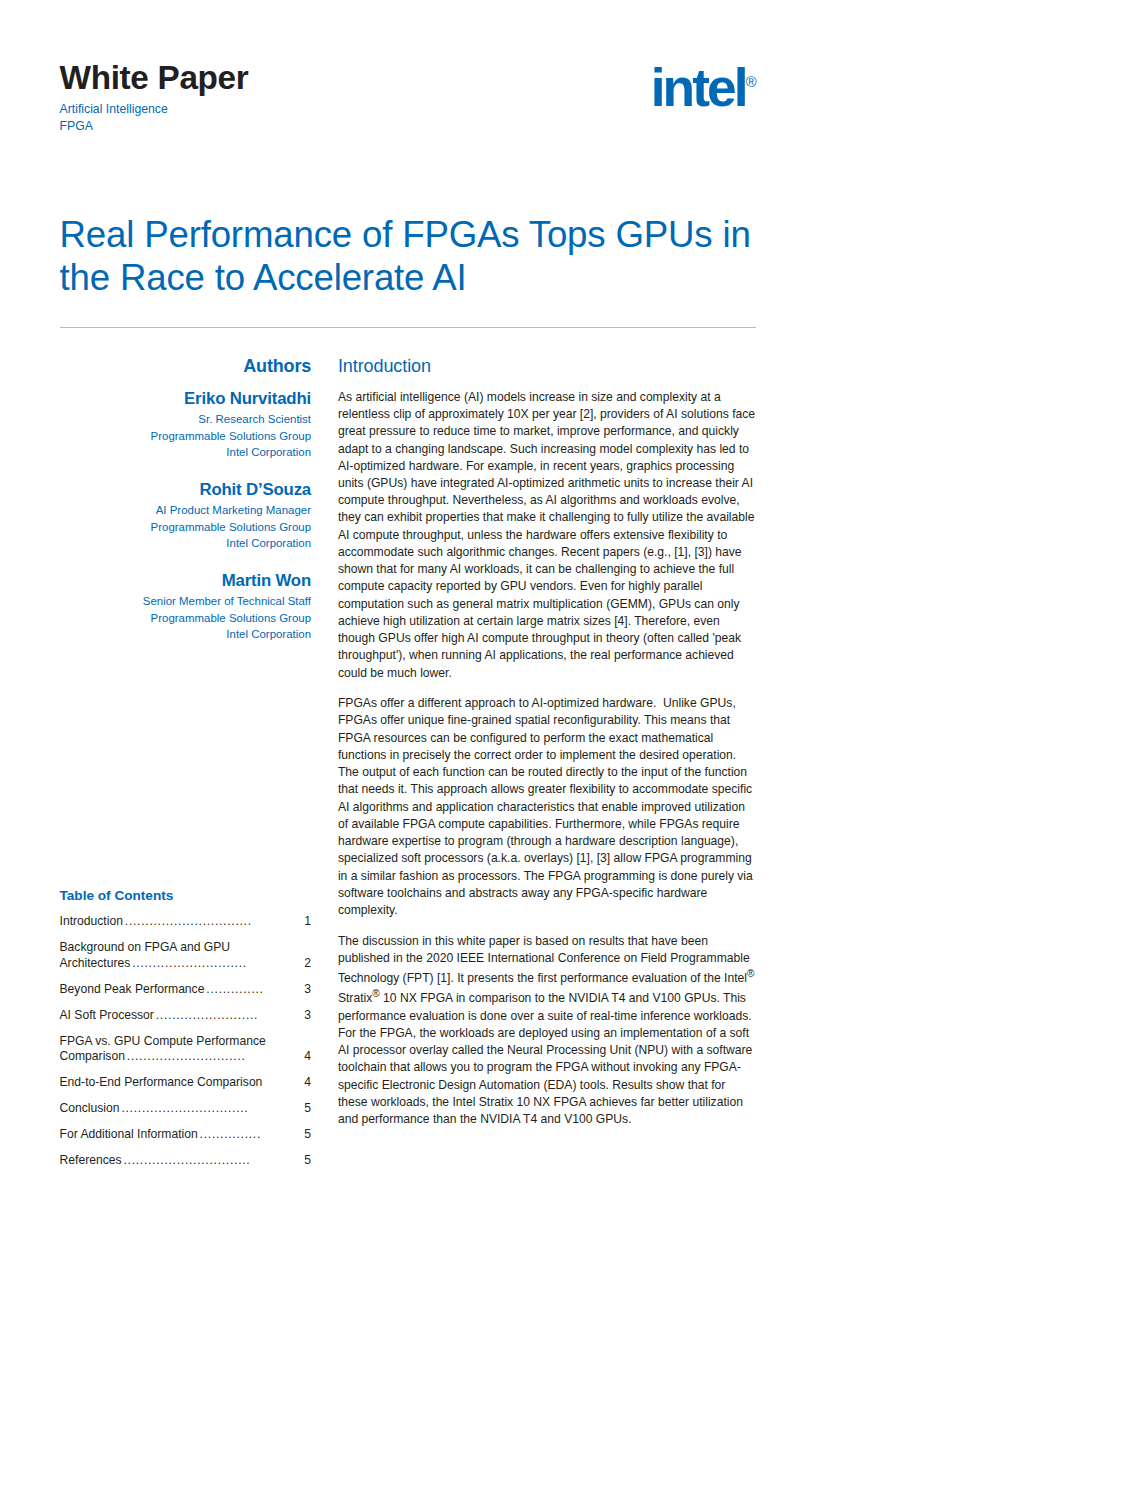intel®
White Paper
Artificial Intelligence
FPGA
Real Performance of FPGAs Tops GPUs in
the Race to Accelerate AI
Authors
Eriko Nurvitadhi
Sr. Research Scientist
Programmable Solutions Group
Intel Corporation
Rohit D’Souza
AI Product Marketing Manager
Programmable Solutions Group
Intel Corporation
Martin Won
Senior Member of Technical Staff
Programmable Solutions Group
Intel Corporation
Table of Contents
Introduction............................... 1
Background on FPGA and GPU Architectures............................ 2
Beyond Peak Performance.............. 3
AI Soft Processor......................... 3
FPGA vs. GPU Compute Performance Comparison............................. 4
End-to-End Performance Comparison 4
Conclusion............................... 5
For Additional Information............... 5
References............................... 5
Introduction
As artificial intelligence (AI) models increase in size and complexity at a relentless clip of approximately 10X per year [2], providers of AI solutions face great pressure to reduce time to market, improve performance, and quickly adapt to a changing landscape. Such increasing model complexity has led to AI-optimized hardware. For example, in recent years, graphics processing units (GPUs) have integrated AI-optimized arithmetic units to increase their AI compute throughput. Nevertheless, as AI algorithms and workloads evolve, they can exhibit properties that make it challenging to fully utilize the available AI compute throughput, unless the hardware offers extensive flexibility to accommodate such algorithmic changes. Recent papers (e.g., [1], [3]) have shown that for many AI workloads, it can be challenging to achieve the full compute capacity reported by GPU vendors. Even for highly parallel computation such as general matrix multiplication (GEMM), GPUs can only achieve high utilization at certain large matrix sizes [4]. Therefore, even though GPUs offer high AI compute throughput in theory (often called 'peak throughput'), when running AI applications, the real performance achieved could be much lower.
FPGAs offer a different approach to AI-optimized hardware. Unlike GPUs, FPGAs offer unique fine-grained spatial reconfigurability. This means that FPGA resources can be configured to perform the exact mathematical functions in precisely the correct order to implement the desired operation. The output of each function can be routed directly to the input of the function that needs it. This approach allows greater flexibility to accommodate specific AI algorithms and application characteristics that enable improved utilization of available FPGA compute capabilities. Furthermore, while FPGAs require hardware expertise to program (through a hardware description language), specialized soft processors (a.k.a. overlays) [1], [3] allow FPGA programming in a similar fashion as processors. The FPGA programming is done purely via software toolchains and abstracts away any FPGA-specific hardware complexity.
The discussion in this white paper is based on results that have been published in the 2020 IEEE International Conference on Field Programmable Technology (FPT) [1]. It presents the first performance evaluation of the Intel® Stratix® 10 NX FPGA in comparison to the NVIDIA T4 and V100 GPUs. This performance evaluation is done over a suite of real-time inference workloads. For the FPGA, the workloads are deployed using an implementation of a soft AI processor overlay called the Neural Processing Unit (NPU) with a software toolchain that allows you to program the FPGA without invoking any FPGA-specific Electronic Design Automation (EDA) tools. Results show that for these workloads, the Intel Stratix 10 NX FPGA achieves far better utilization and performance than the NVIDIA T4 and V100 GPUs.